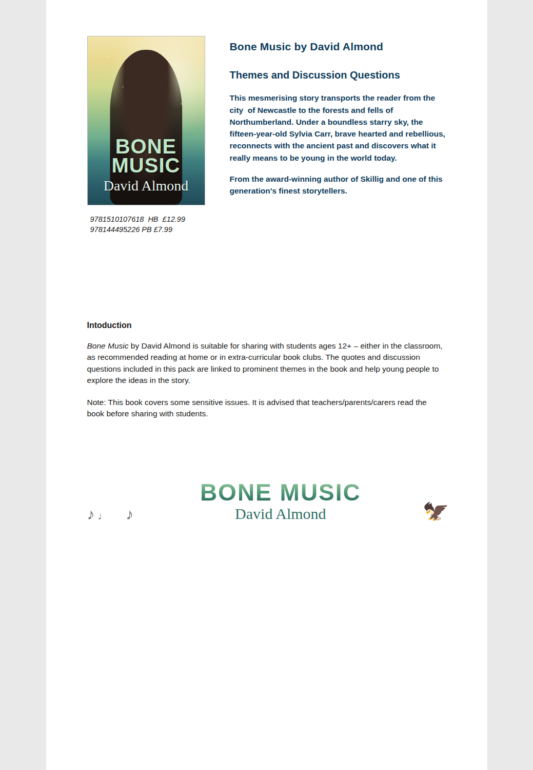BONE
MUSIC
David Almond
9781510107618 HB £12.99
978144495226 PB £7.99
Bone Music by David Almond
Themes and Discussion Questions
This mesmerising story transports the reader from the city of Newcastle to the forests and fells of Northumberland. Under a boundless starry sky, the fifteen-year-old Sylvia Carr, brave hearted and rebellious, reconnects with the ancient past and discovers what it really means to be young in the world today.
From the award-winning author of Skillig and one of this generation's finest storytellers.
Intoduction
Bone Music by David Almond is suitable for sharing with students ages 12+ – either in the classroom, as recommended reading at home or in extra-curricular book clubs. The quotes and discussion questions included in this pack are linked to prominent themes in the book and help young people to explore the ideas in the story.
Note: This book covers some sensitive issues. It is advised that teachers/parents/carers read the book before sharing with students.
♪♩ ♪
BONE MUSIC
David Almond
🦅